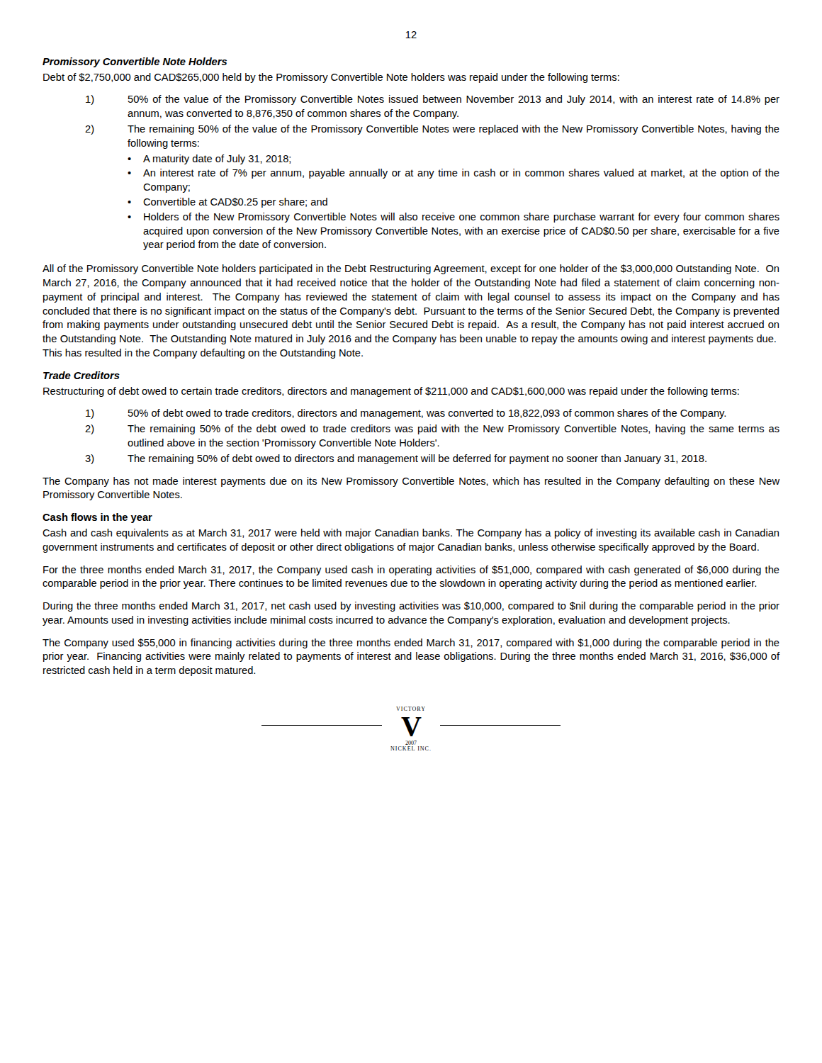12
Promissory Convertible Note Holders
Debt of $2,750,000 and CAD$265,000 held by the Promissory Convertible Note holders was repaid under the following terms:
1) 50% of the value of the Promissory Convertible Notes issued between November 2013 and July 2014, with an interest rate of 14.8% per annum, was converted to 8,876,350 of common shares of the Company.
2) The remaining 50% of the value of the Promissory Convertible Notes were replaced with the New Promissory Convertible Notes, having the following terms:
•A maturity date of July 31, 2018;
•An interest rate of 7% per annum, payable annually or at any time in cash or in common shares valued at market, at the option of the Company;
•Convertible at CAD$0.25 per share; and
•Holders of the New Promissory Convertible Notes will also receive one common share purchase warrant for every four common shares acquired upon conversion of the New Promissory Convertible Notes, with an exercise price of CAD$0.50 per share, exercisable for a five year period from the date of conversion.
All of the Promissory Convertible Note holders participated in the Debt Restructuring Agreement, except for one holder of the $3,000,000 Outstanding Note. On March 27, 2016, the Company announced that it had received notice that the holder of the Outstanding Note had filed a statement of claim concerning non-payment of principal and interest. The Company has reviewed the statement of claim with legal counsel to assess its impact on the Company and has concluded that there is no significant impact on the status of the Company's debt. Pursuant to the terms of the Senior Secured Debt, the Company is prevented from making payments under outstanding unsecured debt until the Senior Secured Debt is repaid. As a result, the Company has not paid interest accrued on the Outstanding Note. The Outstanding Note matured in July 2016 and the Company has been unable to repay the amounts owing and interest payments due. This has resulted in the Company defaulting on the Outstanding Note.
Trade Creditors
Restructuring of debt owed to certain trade creditors, directors and management of $211,000 and CAD$1,600,000 was repaid under the following terms:
1) 50% of debt owed to trade creditors, directors and management, was converted to 18,822,093 of common shares of the Company.
2) The remaining 50% of the debt owed to trade creditors was paid with the New Promissory Convertible Notes, having the same terms as outlined above in the section 'Promissory Convertible Note Holders'.
3) The remaining 50% of debt owed to directors and management will be deferred for payment no sooner than January 31, 2018.
The Company has not made interest payments due on its New Promissory Convertible Notes, which has resulted in the Company defaulting on these New Promissory Convertible Notes.
Cash flows in the year
Cash and cash equivalents as at March 31, 2017 were held with major Canadian banks. The Company has a policy of investing its available cash in Canadian government instruments and certificates of deposit or other direct obligations of major Canadian banks, unless otherwise specifically approved by the Board.
For the three months ended March 31, 2017, the Company used cash in operating activities of $51,000, compared with cash generated of $6,000 during the comparable period in the prior year. There continues to be limited revenues due to the slowdown in operating activity during the period as mentioned earlier.
During the three months ended March 31, 2017, net cash used by investing activities was $10,000, compared to $nil during the comparable period in the prior year. Amounts used in investing activities include minimal costs incurred to advance the Company's exploration, evaluation and development projects.
The Company used $55,000 in financing activities during the three months ended March 31, 2017, compared with $1,000 during the comparable period in the prior year. Financing activities were mainly related to payments of interest and lease obligations. During the three months ended March 31, 2016, $36,000 of restricted cash held in a term deposit matured.
VICTORY V 2007 NICKEL INC.